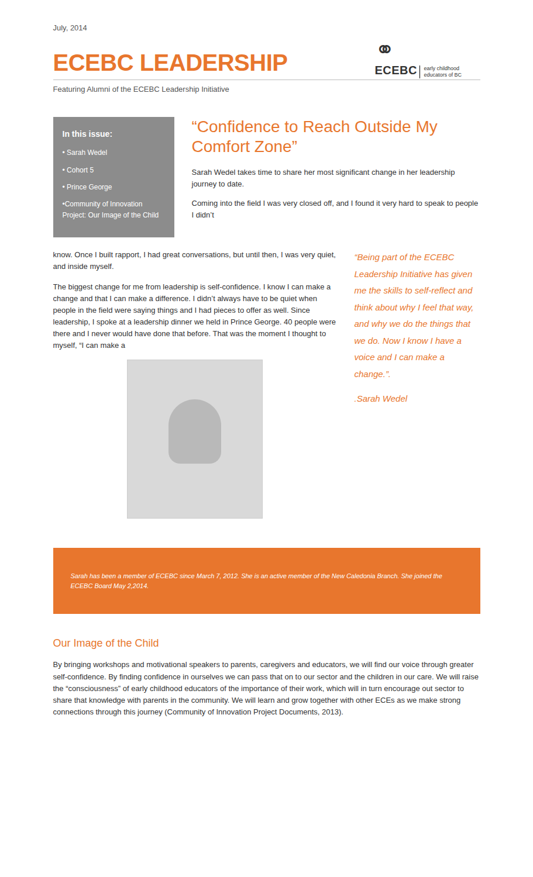July, 2014
⚭
ECEBC early childhood
educators of BC
ECEBC LEADERSHIP
Featuring Alumni of the ECEBC Leadership Initiative
In this issue:
Sarah Wedel
Cohort 5
Prince George
Community of Innovation Project: Our Image of the Child
“Confidence to Reach Outside My Comfort Zone”
Sarah Wedel takes time to share her most significant change in her leadership journey to date.
Coming into the field I was very closed off, and I found it very hard to speak to people I didn’t
“Being part of the ECEBC Leadership Initiative has given me the skills to self-reflect and think about why I feel that way, and why we do the things that we do. Now I know I have a voice and I can make a change.”. .Sarah Wedel
know. Once I built rapport, I had great conversations, but until then, I was very quiet, and inside myself.
The biggest change for me from leadership is self-confidence. I know I can make a change and that I can make a difference. I didn’t always have to be quiet when people in the field were saying things and I had pieces to offer as well. Since leadership, I spoke at a leadership dinner we held in Prince George. 40 people were there and I never would have done that before. That was the moment I thought to myself, “I can make a
Sarah has been a member of ECEBC since March 7, 2012. She is an active member of the New Caledonia Branch. She joined the ECEBC Board May 2,2014.
Our Image of the Child
By bringing workshops and motivational speakers to parents, caregivers and educators, we will find our voice through greater self-confidence. By finding confidence in ourselves we can pass that on to our sector and the children in our care. We will raise the “consciousness” of early childhood educators of the importance of their work, which will in turn encourage out sector to share that knowledge with parents in the community. We will learn and grow together with other ECEs as we make strong connections through this journey (Community of Innovation Project Documents, 2013).